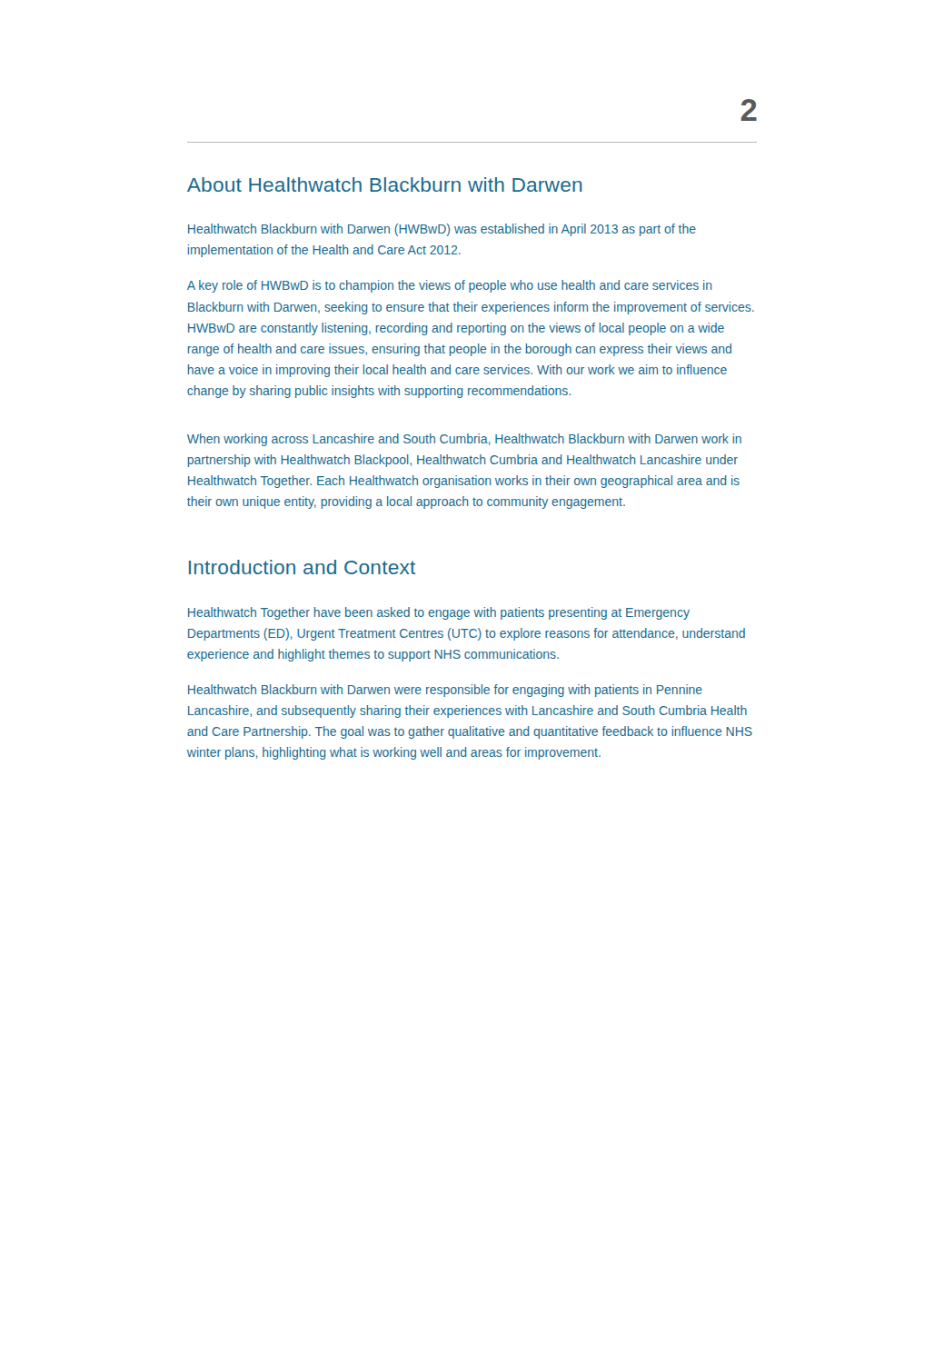2
About Healthwatch Blackburn with Darwen
Healthwatch Blackburn with Darwen (HWBwD) was established in April 2013 as part of the implementation of the Health and Care Act 2012.
A key role of HWBwD is to champion the views of people who use health and care services in Blackburn with Darwen, seeking to ensure that their experiences inform the improvement of services. HWBwD are constantly listening, recording and reporting on the views of local people on a wide range of health and care issues, ensuring that people in the borough can express their views and have a voice in improving their local health and care services. With our work we aim to influence change by sharing public insights with supporting recommendations.
When working across Lancashire and South Cumbria, Healthwatch Blackburn with Darwen work in partnership with Healthwatch Blackpool, Healthwatch Cumbria and Healthwatch Lancashire under Healthwatch Together. Each Healthwatch organisation works in their own geographical area and is their own unique entity, providing a local approach to community engagement.
Introduction and Context
Healthwatch Together have been asked to engage with patients presenting at Emergency Departments (ED), Urgent Treatment Centres (UTC) to explore reasons for attendance, understand experience and highlight themes to support NHS communications.
Healthwatch Blackburn with Darwen were responsible for engaging with patients in Pennine Lancashire, and subsequently sharing their experiences with Lancashire and South Cumbria Health and Care Partnership. The goal was to gather qualitative and quantitative feedback to influence NHS winter plans, highlighting what is working well and areas for improvement.